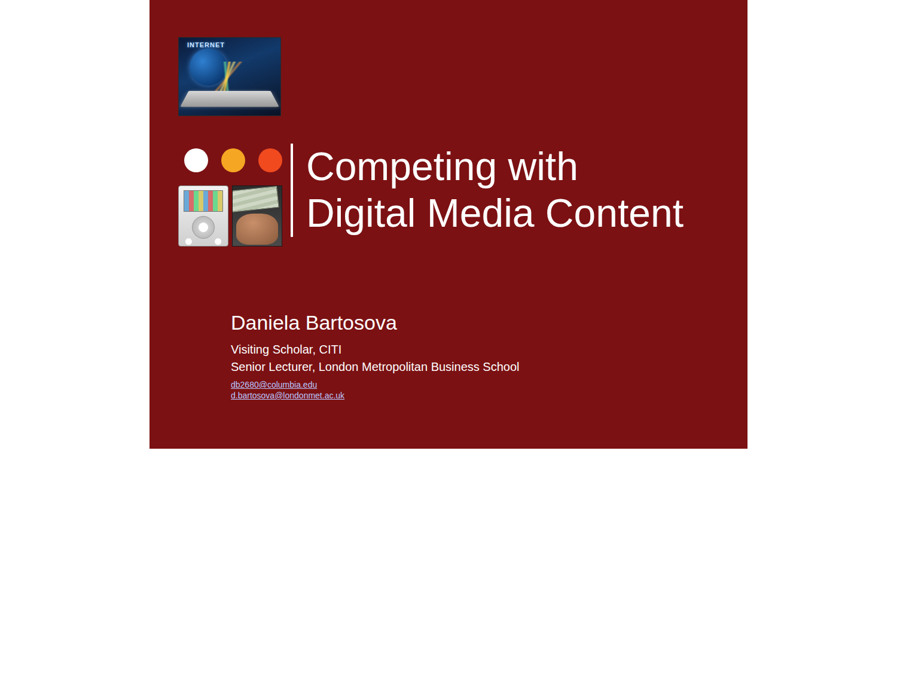INTERNET
Competing with
Digital Media Content
Daniela Bartosova
Visiting Scholar, CITI
Senior Lecturer, London Metropolitan Business School
db2680@columbia.edu d.bartosova@londonmet.ac.uk